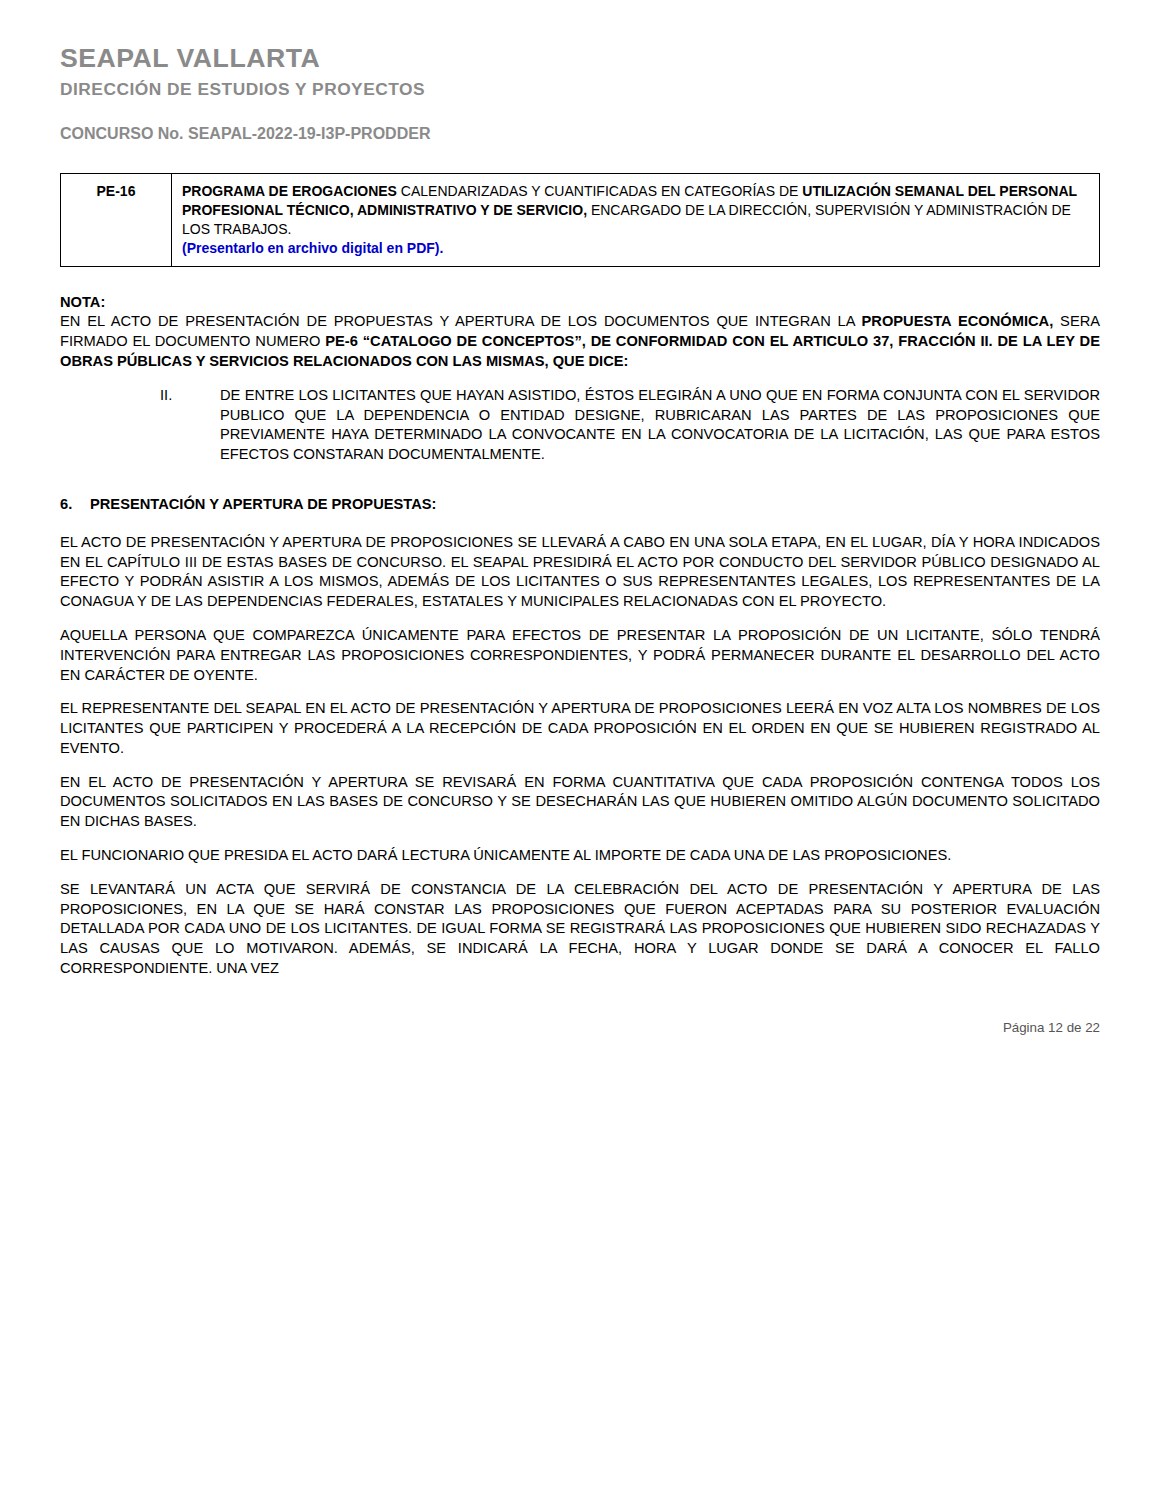SEAPAL VALLARTA
DIRECCIÓN DE ESTUDIOS Y PROYECTOS
CONCURSO No. SEAPAL-2022-19-I3P-PRODDER
| PE-16 | PROGRAMA DE EROGACIONES CALENDARIZADAS Y CUANTIFICADAS EN CATEGORÍAS DE UTILIZACIÓN SEMANAL DEL PERSONAL PROFESIONAL TÉCNICO, ADMINISTRATIVO Y DE SERVICIO, ENCARGADO DE LA DIRECCIÓN, SUPERVISIÓN Y ADMINISTRACIÓN DE LOS TRABAJOS. (Presentarlo en archivo digital en PDF). |
NOTA:
EN EL ACTO DE PRESENTACIÓN DE PROPUESTAS Y APERTURA DE LOS DOCUMENTOS QUE INTEGRAN LA PROPUESTA ECONÓMICA, SERA FIRMADO EL DOCUMENTO NUMERO PE-6 “CATALOGO DE CONCEPTOS”, DE CONFORMIDAD CON EL ARTICULO 37, FRACCIÓN II. DE LA LEY DE OBRAS PÚBLICAS Y SERVICIOS RELACIONADOS CON LAS MISMAS, QUE DICE:
II.
DE ENTRE LOS LICITANTES QUE HAYAN ASISTIDO, ÉSTOS ELEGIRÁN A UNO QUE EN FORMA CONJUNTA CON EL SERVIDOR PUBLICO QUE LA DEPENDENCIA O ENTIDAD DESIGNE, RUBRICARAN LAS PARTES DE LAS PROPOSICIONES QUE PREVIAMENTE HAYA DETERMINADO LA CONVOCANTE EN LA CONVOCATORIA DE LA LICITACIÓN, LAS QUE PARA ESTOS EFECTOS CONSTARAN DOCUMENTALMENTE.
6. PRESENTACIÓN Y APERTURA DE PROPUESTAS:
EL ACTO DE PRESENTACIÓN Y APERTURA DE PROPOSICIONES SE LLEVARÁ A CABO EN UNA SOLA ETAPA, EN EL LUGAR, DÍA Y HORA INDICADOS EN EL CAPÍTULO III DE ESTAS BASES DE CONCURSO. EL SEAPAL PRESIDIRÁ EL ACTO POR CONDUCTO DEL SERVIDOR PÚBLICO DESIGNADO AL EFECTO Y PODRÁN ASISTIR A LOS MISMOS, ADEMÁS DE LOS LICITANTES O SUS REPRESENTANTES LEGALES, LOS REPRESENTANTES DE LA CONAGUA Y DE LAS DEPENDENCIAS FEDERALES, ESTATALES Y MUNICIPALES RELACIONADAS CON EL PROYECTO.
AQUELLA PERSONA QUE COMPAREZCA ÚNICAMENTE PARA EFECTOS DE PRESENTAR LA PROPOSICIÓN DE UN LICITANTE, SÓLO TENDRÁ INTERVENCIÓN PARA ENTREGAR LAS PROPOSICIONES CORRESPONDIENTES, Y PODRÁ PERMANECER DURANTE EL DESARROLLO DEL ACTO EN CARÁCTER DE OYENTE.
EL REPRESENTANTE DEL SEAPAL EN EL ACTO DE PRESENTACIÓN Y APERTURA DE PROPOSICIONES LEERÁ EN VOZ ALTA LOS NOMBRES DE LOS LICITANTES QUE PARTICIPEN Y PROCEDERÁ A LA RECEPCIÓN DE CADA PROPOSICIÓN EN EL ORDEN EN QUE SE HUBIEREN REGISTRADO AL EVENTO.
EN EL ACTO DE PRESENTACIÓN Y APERTURA SE REVISARÁ EN FORMA CUANTITATIVA QUE CADA PROPOSICIÓN CONTENGA TODOS LOS DOCUMENTOS SOLICITADOS EN LAS BASES DE CONCURSO Y SE DESECHARÁN LAS QUE HUBIEREN OMITIDO ALGÚN DOCUMENTO SOLICITADO EN DICHAS BASES.
EL FUNCIONARIO QUE PRESIDA EL ACTO DARÁ LECTURA ÚNICAMENTE AL IMPORTE DE CADA UNA DE LAS PROPOSICIONES.
SE LEVANTARÁ UN ACTA QUE SERVIRÁ DE CONSTANCIA DE LA CELEBRACIÓN DEL ACTO DE PRESENTACIÓN Y APERTURA DE LAS PROPOSICIONES, EN LA QUE SE HARÁ CONSTAR LAS PROPOSICIONES QUE FUERON ACEPTADAS PARA SU POSTERIOR EVALUACIÓN DETALLADA POR CADA UNO DE LOS LICITANTES. DE IGUAL FORMA SE REGISTRARÁ LAS PROPOSICIONES QUE HUBIEREN SIDO RECHAZADAS Y LAS CAUSAS QUE LO MOTIVARON. ADEMÁS, SE INDICARÁ LA FECHA, HORA Y LUGAR DONDE SE DARÁ A CONOCER EL FALLO CORRESPONDIENTE. UNA VEZ
Página 12 de 22